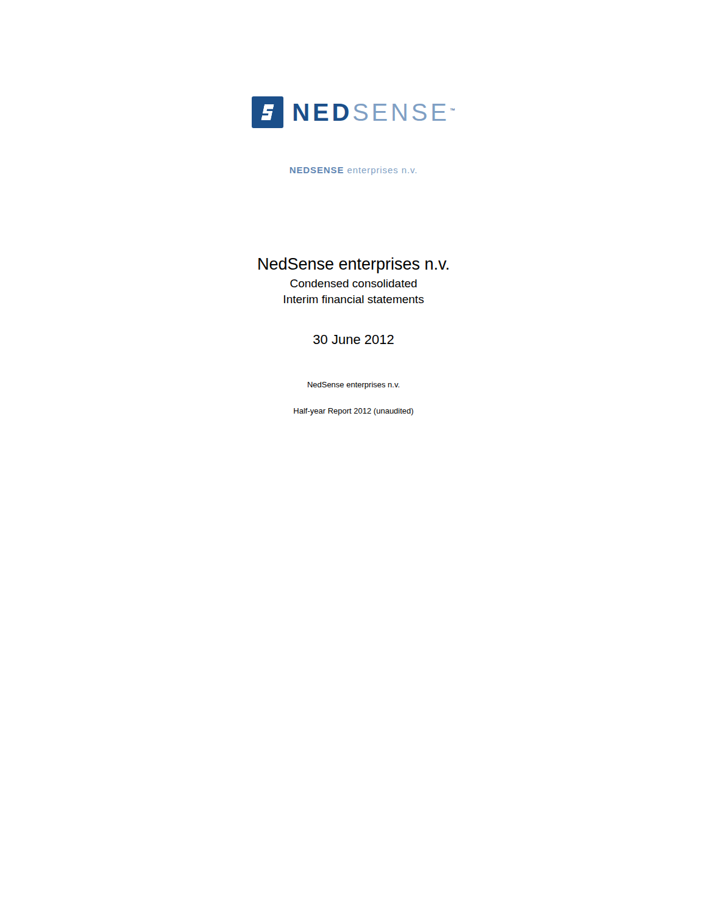NED SENSE™
NEDSENSE enterprises n.v.
NedSense enterprises n.v.
Condensed consolidated
Interim financial statements
30 June 2012
NedSense enterprises n.v.
Half-year Report 2012 (unaudited)